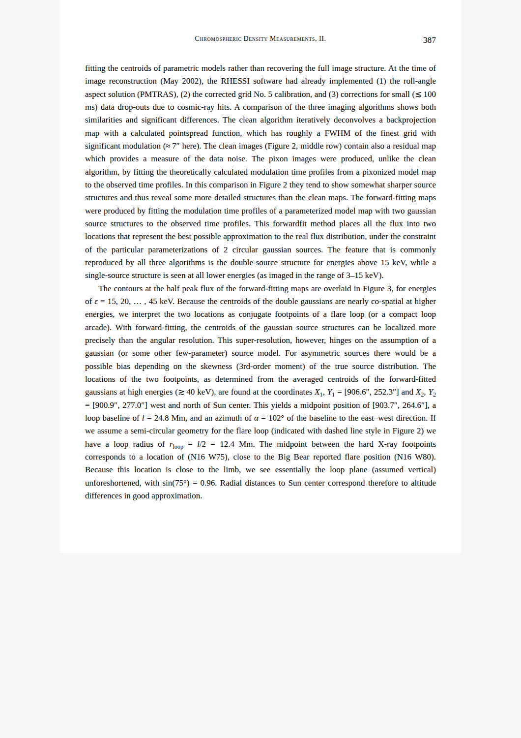Chromospheric Density Measurements, II. 387
fitting the centroids of parametric models rather than recovering the full image structure. At the time of image reconstruction (May 2002), the RHESSI software had already implemented (1) the roll-angle aspect solution (PMTRAS), (2) the corrected grid No. 5 calibration, and (3) corrections for small (≲ 100 ms) data drop-outs due to cosmic-ray hits. A comparison of the three imaging algorithms shows both similarities and significant differences. The clean algorithm iteratively deconvolves a backprojection map with a calculated pointspread function, which has roughly a FWHM of the finest grid with significant modulation (≈ 7″ here). The clean images (Figure 2, middle row) contain also a residual map which provides a measure of the data noise. The pixon images were produced, unlike the clean algorithm, by fitting the theoretically calculated modulation time profiles from a pixonized model map to the observed time profiles. In this comparison in Figure 2 they tend to show somewhat sharper source structures and thus reveal some more detailed structures than the clean maps. The forward-fitting maps were produced by fitting the modulation time profiles of a parameterized model map with two gaussian source structures to the observed time profiles. This forwardfit method places all the flux into two locations that represent the best possible approximation to the real flux distribution, under the constraint of the particular parameterizations of 2 circular gaussian sources. The feature that is commonly reproduced by all three algorithms is the double-source structure for energies above 15 keV, while a single-source structure is seen at all lower energies (as imaged in the range of 3–15 keV).
The contours at the half peak flux of the forward-fitting maps are overlaid in Figure 3, for energies of ε = 15, 20, … , 45 keV. Because the centroids of the double gaussians are nearly co-spatial at higher energies, we interpret the two locations as conjugate footpoints of a flare loop (or a compact loop arcade). With forward-fitting, the centroids of the gaussian source structures can be localized more precisely than the angular resolution. This super-resolution, however, hinges on the assumption of a gaussian (or some other few-parameter) source model. For asymmetric sources there would be a possible bias depending on the skewness (3rd-order moment) of the true source distribution. The locations of the two footpoints, as determined from the averaged centroids of the forward-fitted gaussians at high energies (≳ 40 keV), are found at the coordinates X1, Y1 = [906.6″, 252.3″] and X2, Y2 = [900.9″, 277.0″] west and north of Sun center. This yields a midpoint position of [903.7″, 264.6″], a loop baseline of l = 24.8 Mm, and an azimuth of α = 102° of the baseline to the east–west direction. If we assume a semi-circular geometry for the flare loop (indicated with dashed line style in Figure 2) we have a loop radius of rloop = l/2 = 12.4 Mm. The midpoint between the hard X-ray footpoints corresponds to a location of (N16 W75), close to the Big Bear reported flare position (N16 W80). Because this location is close to the limb, we see essentially the loop plane (assumed vertical) unforeshortened, with sin(75°) = 0.96. Radial distances to Sun center correspond therefore to altitude differences in good approximation.